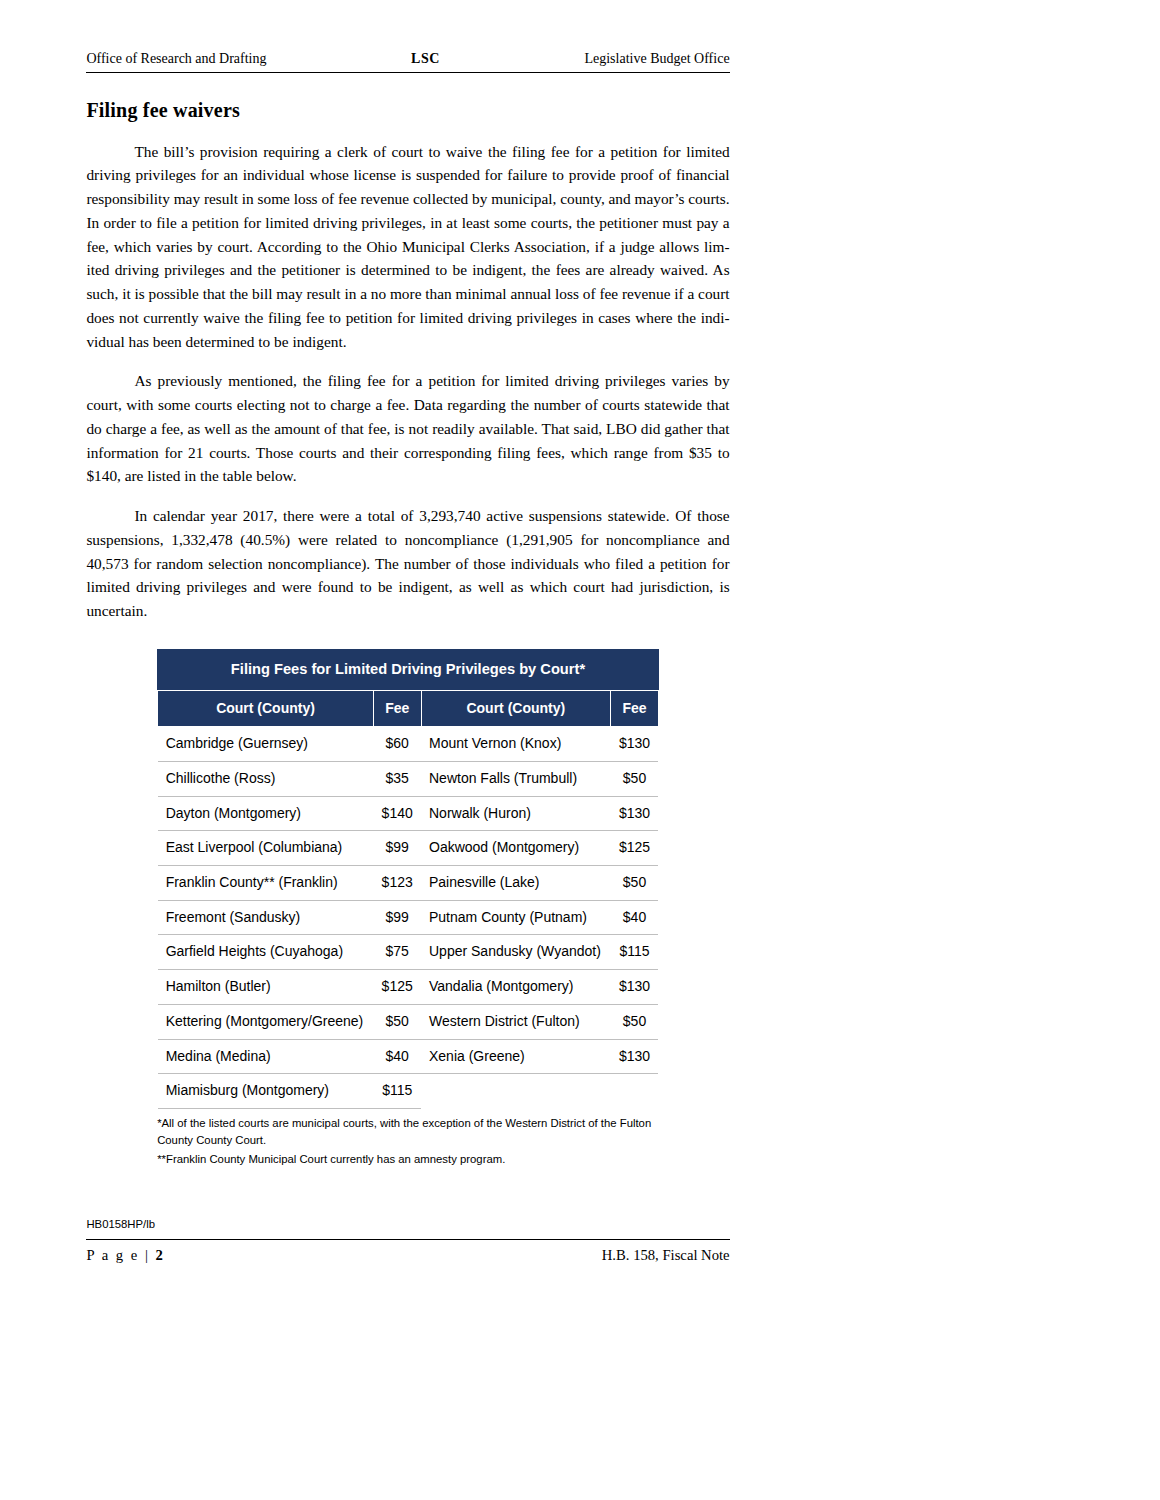Office of Research and Drafting
LSC
Legislative Budget Office
Filing fee waivers
The bill’s provision requiring a clerk of court to waive the filing fee for a petition for limited driving privileges for an individual whose license is suspended for failure to provide proof of financial responsibility may result in some loss of fee revenue collected by municipal, county, and mayor’s courts. In order to file a petition for limited driving privileges, in at least some courts, the petitioner must pay a fee, which varies by court. According to the Ohio Municipal Clerks Association, if a judge allows limited driving privileges and the petitioner is determined to be indigent, the fees are already waived. As such, it is possible that the bill may result in a no more than minimal annual loss of fee revenue if a court does not currently waive the filing fee to petition for limited driving privileges in cases where the individual has been determined to be indigent.
As previously mentioned, the filing fee for a petition for limited driving privileges varies by court, with some courts electing not to charge a fee. Data regarding the number of courts statewide that do charge a fee, as well as the amount of that fee, is not readily available. That said, LBO did gather that information for 21 courts. Those courts and their corresponding filing fees, which range from $35 to $140, are listed in the table below.
In calendar year 2017, there were a total of 3,293,740 active suspensions statewide. Of those suspensions, 1,332,478 (40.5%) were related to noncompliance (1,291,905 for noncompliance and 40,573 for random selection noncompliance). The number of those individuals who filed a petition for limited driving privileges and were found to be indigent, as well as which court had jurisdiction, is uncertain.
Filing Fees for Limited Driving Privileges by Court*
| Court (County) | Fee | Court (County) | Fee |
| --- | --- | --- | --- |
| Cambridge (Guernsey) | $60 | Mount Vernon (Knox) | $130 |
| Chillicothe (Ross) | $35 | Newton Falls (Trumbull) | $50 |
| Dayton (Montgomery) | $140 | Norwalk (Huron) | $130 |
| East Liverpool (Columbiana) | $99 | Oakwood (Montgomery) | $125 |
| Franklin County** (Franklin) | $123 | Painesville (Lake) | $50 |
| Freemont (Sandusky) | $99 | Putnam County (Putnam) | $40 |
| Garfield Heights (Cuyahoga) | $75 | Upper Sandusky (Wyandot) | $115 |
| Hamilton (Butler) | $125 | Vandalia (Montgomery) | $130 |
| Kettering (Montgomery/Greene) | $50 | Western District (Fulton) | $50 |
| Medina (Medina) | $40 | Xenia (Greene) | $130 |
| Miamisburg (Montgomery) | $115 | | |
*All of the listed courts are municipal courts, with the exception of the Western District of the Fulton County County Court.
**Franklin County Municipal Court currently has an amnesty program.
HB0158HP/lb
P a g e | 2
H.B. 158, Fiscal Note